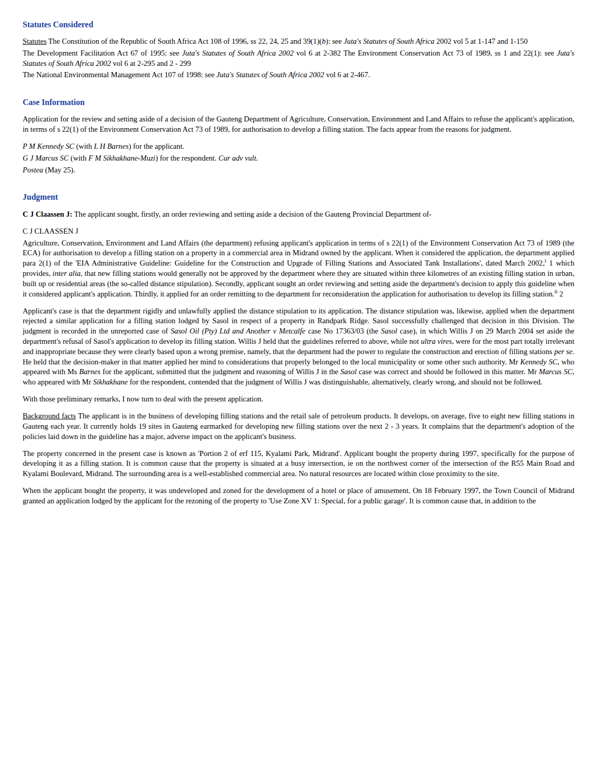Statutes Considered
Statutes The Constitution of the Republic of South Africa Act 108 of 1996, ss 22, 24, 25 and 39(1)(b): see Juta's Statutes of South Africa 2002 vol 5 at 1-147 and 1-150
The Development Facilitation Act 67 of 1995: see Juta's Statutes of South Africa 2002 vol 6 at 2-382 The Environment Conservation Act 73 of 1989, ss 1 and 22(1): see Juta's Statutes of South Africa 2002 vol 6 at 2-295 and 2 - 299
The National Environmental Management Act 107 of 1998: see Juta's Statutes of South Africa 2002 vol 6 at 2-467.
Case Information
Application for the review and setting aside of a decision of the Gauteng Department of Agriculture, Conservation, Environment and Land Affairs to refuse the applicant's application, in terms of s 22(1) of the Environment Conservation Act 73 of 1989, for authorisation to develop a filling station. The facts appear from the reasons for judgment.
P M Kennedy SC (with L H Barnes) for the applicant.
G J Marcus SC (with F M Sikhakhane-Muzi) for the respondent. Cur adv vult.
Postea (May 25).
Judgment
C J Claassen J: The applicant sought, firstly, an order reviewing and setting aside a decision of the Gauteng Provincial Department of-
C J CLAASSEN J
Agriculture, Conservation, Environment and Land Affairs (the department) refusing applicant's application in terms of s 22(1) of the Environment Conservation Act 73 of 1989 (the ECA) for authorisation to develop a filling station on a property in a commercial area in Midrand owned by the applicant. When it considered the application, the department applied para 2(1) of the 'EIA Administrative Guideline: Guideline for the Construction and Upgrade of Filling Stations and Associated Tank Installations', dated March 2002,i 1 which provides, inter alia, that new filling stations would generally not be approved by the department where they are situated within three kilometres of an existing filling station in urban, built up or residential areas (the so-called distance stipulation). Secondly, applicant sought an order reviewing and setting aside the department's decision to apply this guideline when it considered applicant's application. Thirdly, it applied for an order remitting to the department for reconsideration the application for authorisation to develop its filling station.ii 2
Applicant's case is that the department rigidly and unlawfully applied the distance stipulation to its application. The distance stipulation was, likewise, applied when the department rejected a similar application for a filling station lodged by Sasol in respect of a property in Randpark Ridge. Sasol successfully challenged that decision in this Division. The judgment is recorded in the unreported case of Sasol Oil (Pty) Ltd and Another v Metcalfe case No 17363/03 (the Sasol case), in which Willis J on 29 March 2004 set aside the department's refusal of Sasol's application to develop its filling station. Willis J held that the guidelines referred to above, while not ultra vires, were for the most part totally irrelevant and inappropriate because they were clearly based upon a wrong premise, namely, that the department had the power to regulate the construction and erection of filling stations per se. He held that the decision-maker in that matter applied her mind to considerations that properly belonged to the local municipality or some other such authority. Mr Kennedy SC, who appeared with Ms Barnes for the applicant, submitted that the judgment and reasoning of Willis J in the Sasol case was correct and should be followed in this matter. Mr Marcus SC, who appeared with Mr Sikhakhane for the respondent, contended that the judgment of Willis J was distinguishable, alternatively, clearly wrong, and should not be followed.
With those preliminary remarks, I now turn to deal with the present application.
Background facts The applicant is in the business of developing filling stations and the retail sale of petroleum products. It develops, on average, five to eight new filling stations in Gauteng each year. It currently holds 19 sites in Gauteng earmarked for developing new filling stations over the next 2 - 3 years. It complains that the department's adoption of the policies laid down in the guideline has a major, adverse impact on the applicant's business.
The property concerned in the present case is known as 'Portion 2 of erf 115, Kyalami Park, Midrand'. Applicant bought the property during 1997, specifically for the purpose of developing it as a filling station. It is common cause that the property is situated at a busy intersection, ie on the northwest corner of the intersection of the R55 Main Road and Kyalami Boulevard, Midrand. The surrounding area is a well-established commercial area. No natural resources are located within close proximity to the site.
When the applicant bought the property, it was undeveloped and zoned for the development of a hotel or place of amusement. On 18 February 1997, the Town Council of Midrand granted an application lodged by the applicant for the rezoning of the property to 'Use Zone XV 1: Special, for a public garage'. It is common cause that, in addition to the